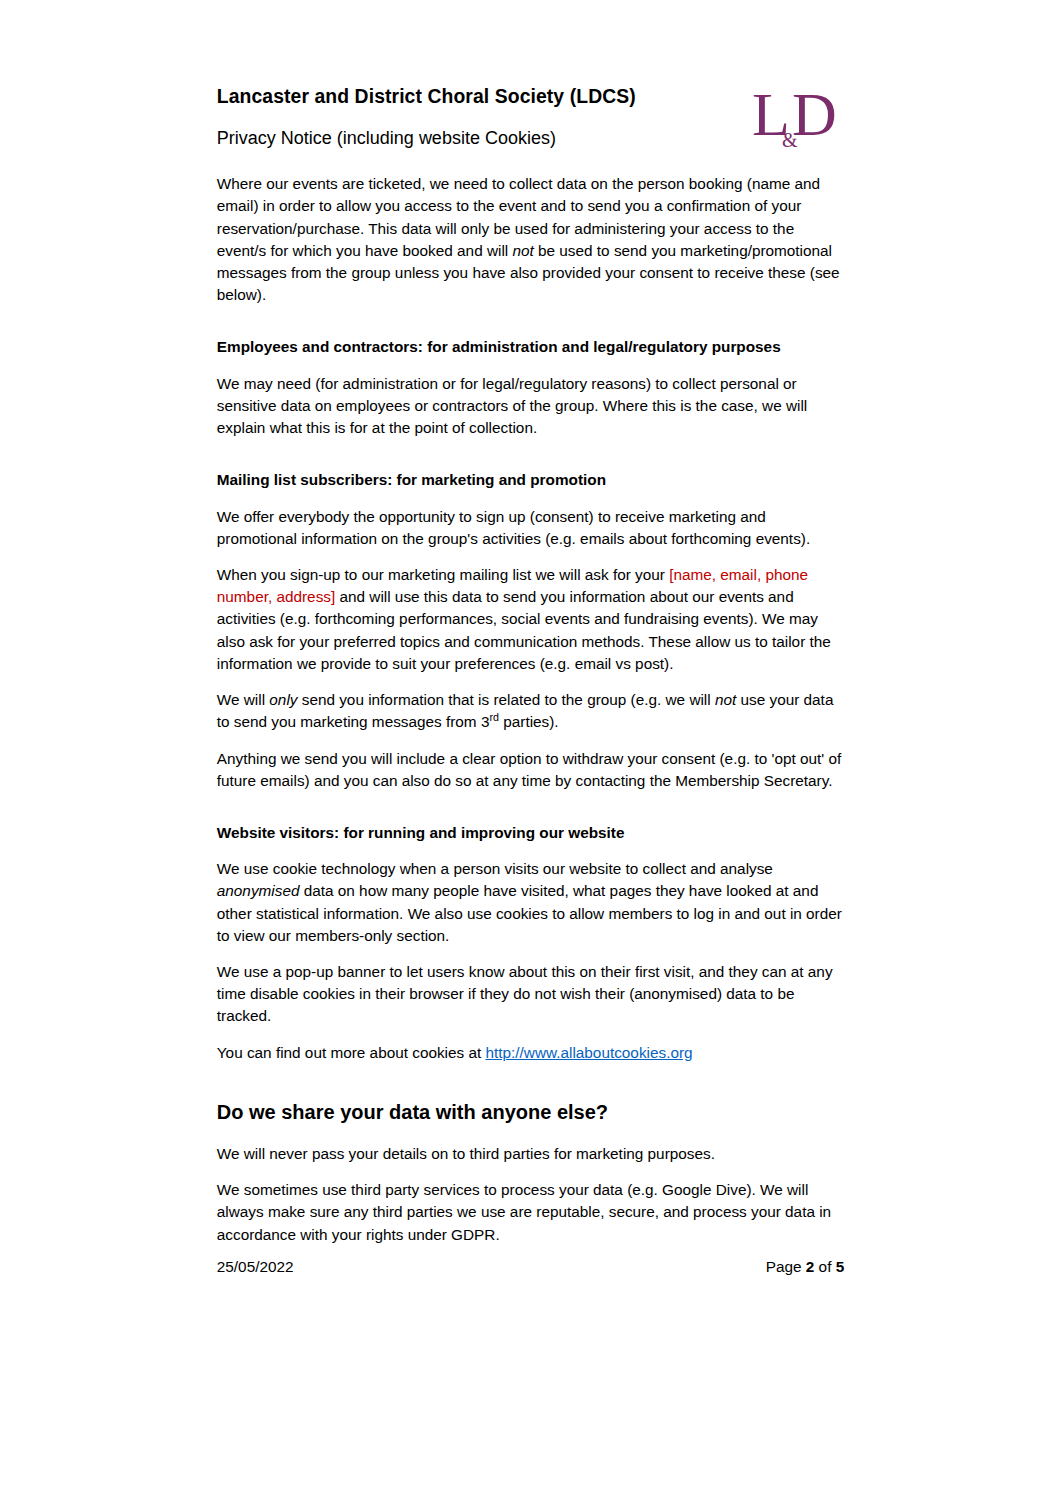L D &
Lancaster and District Choral Society (LDCS)
Privacy Notice (including website Cookies)
Where our events are ticketed, we need to collect data on the person booking (name and email) in order to allow you access to the event and to send you a confirmation of your reservation/purchase. This data will only be used for administering your access to the event/s for which you have booked and will not be used to send you marketing/promotional messages from the group unless you have also provided your consent to receive these (see below).
Employees and contractors: for administration and legal/regulatory purposes
We may need (for administration or for legal/regulatory reasons) to collect personal or sensitive data on employees or contractors of the group. Where this is the case, we will explain what this is for at the point of collection.
Mailing list subscribers: for marketing and promotion
We offer everybody the opportunity to sign up (consent) to receive marketing and promotional information on the group's activities (e.g. emails about forthcoming events).
When you sign-up to our marketing mailing list we will ask for your [name, email, phone number, address] and will use this data to send you information about our events and activities (e.g. forthcoming performances, social events and fundraising events). We may also ask for your preferred topics and communication methods. These allow us to tailor the information we provide to suit your preferences (e.g. email vs post).
We will only send you information that is related to the group (e.g. we will not use your data to send you marketing messages from 3rd parties).
Anything we send you will include a clear option to withdraw your consent (e.g. to 'opt out' of future emails) and you can also do so at any time by contacting the Membership Secretary.
Website visitors: for running and improving our website
We use cookie technology when a person visits our website to collect and analyse anonymised data on how many people have visited, what pages they have looked at and other statistical information. We also use cookies to allow members to log in and out in order to view our members-only section.
We use a pop-up banner to let users know about this on their first visit, and they can at any time disable cookies in their browser if they do not wish their (anonymised) data to be tracked.
You can find out more about cookies at http://www.allaboutcookies.org
Do we share your data with anyone else?
We will never pass your details on to third parties for marketing purposes.
We sometimes use third party services to process your data (e.g. Google Dive). We will always make sure any third parties we use are reputable, secure, and process your data in accordance with your rights under GDPR.
25/05/2022 Page 2 of 5